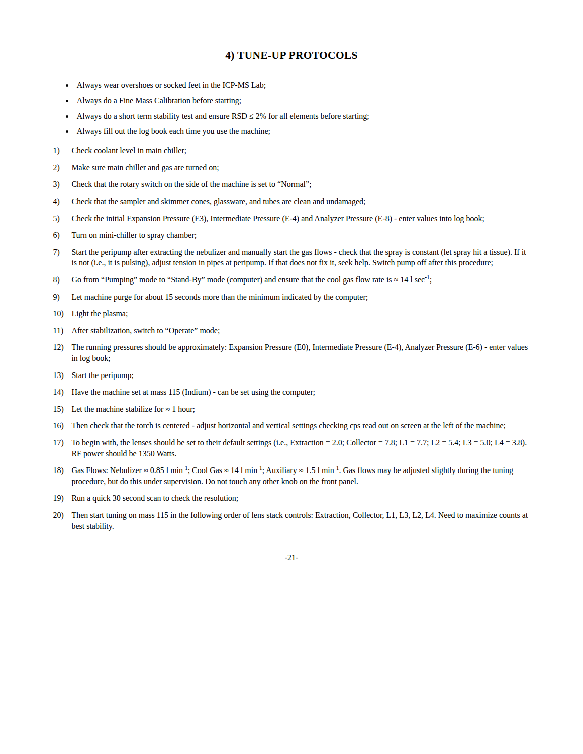4) TUNE-UP PROTOCOLS
Always wear overshoes or socked feet in the ICP-MS Lab;
Always do a Fine Mass Calibration before starting;
Always do a short term stability test and ensure RSD ≤ 2% for all elements before starting;
Always fill out the log book each time you use the machine;
Check coolant level in main chiller;
Make sure main chiller and gas are turned on;
Check that the rotary switch on the side of the machine is set to “Normal”;
Check that the sampler and skimmer cones, glassware, and tubes are clean and undamaged;
Check the initial Expansion Pressure (E3), Intermediate Pressure (E-4) and Analyzer Pressure (E-8) - enter values into log book;
Turn on mini-chiller to spray chamber;
Start the peripump after extracting the nebulizer and manually start the gas flows - check that the spray is constant (let spray hit a tissue). If it is not (i.e., it is pulsing), adjust tension in pipes at peripump. If that does not fix it, seek help. Switch pump off after this procedure;
Go from “Pumping” mode to “Stand-By” mode (computer) and ensure that the cool gas flow rate is ≈ 14 l sec-1;
Let machine purge for about 15 seconds more than the minimum indicated by the computer;
Light the plasma;
After stabilization, switch to “Operate” mode;
The running pressures should be approximately: Expansion Pressure (E0), Intermediate Pressure (E-4), Analyzer Pressure (E-6) - enter values in log book;
Start the peripump;
Have the machine set at mass 115 (Indium) - can be set using the computer;
Let the machine stabilize for ≈ 1 hour;
Then check that the torch is centered - adjust horizontal and vertical settings checking cps read out on screen at the left of the machine;
To begin with, the lenses should be set to their default settings (i.e., Extraction = 2.0; Collector = 7.8; L1 = 7.7; L2 = 5.4; L3 = 5.0; L4 = 3.8). RF power should be 1350 Watts.
Gas Flows: Nebulizer ≈ 0.85 l min-1; Cool Gas ≈ 14 l min-1; Auxiliary ≈ 1.5 l min-1. Gas flows may be adjusted slightly during the tuning procedure, but do this under supervision. Do not touch any other knob on the front panel.
Run a quick 30 second scan to check the resolution;
Then start tuning on mass 115 in the following order of lens stack controls: Extraction, Collector, L1, L3, L2, L4. Need to maximize counts at best stability.
-21-